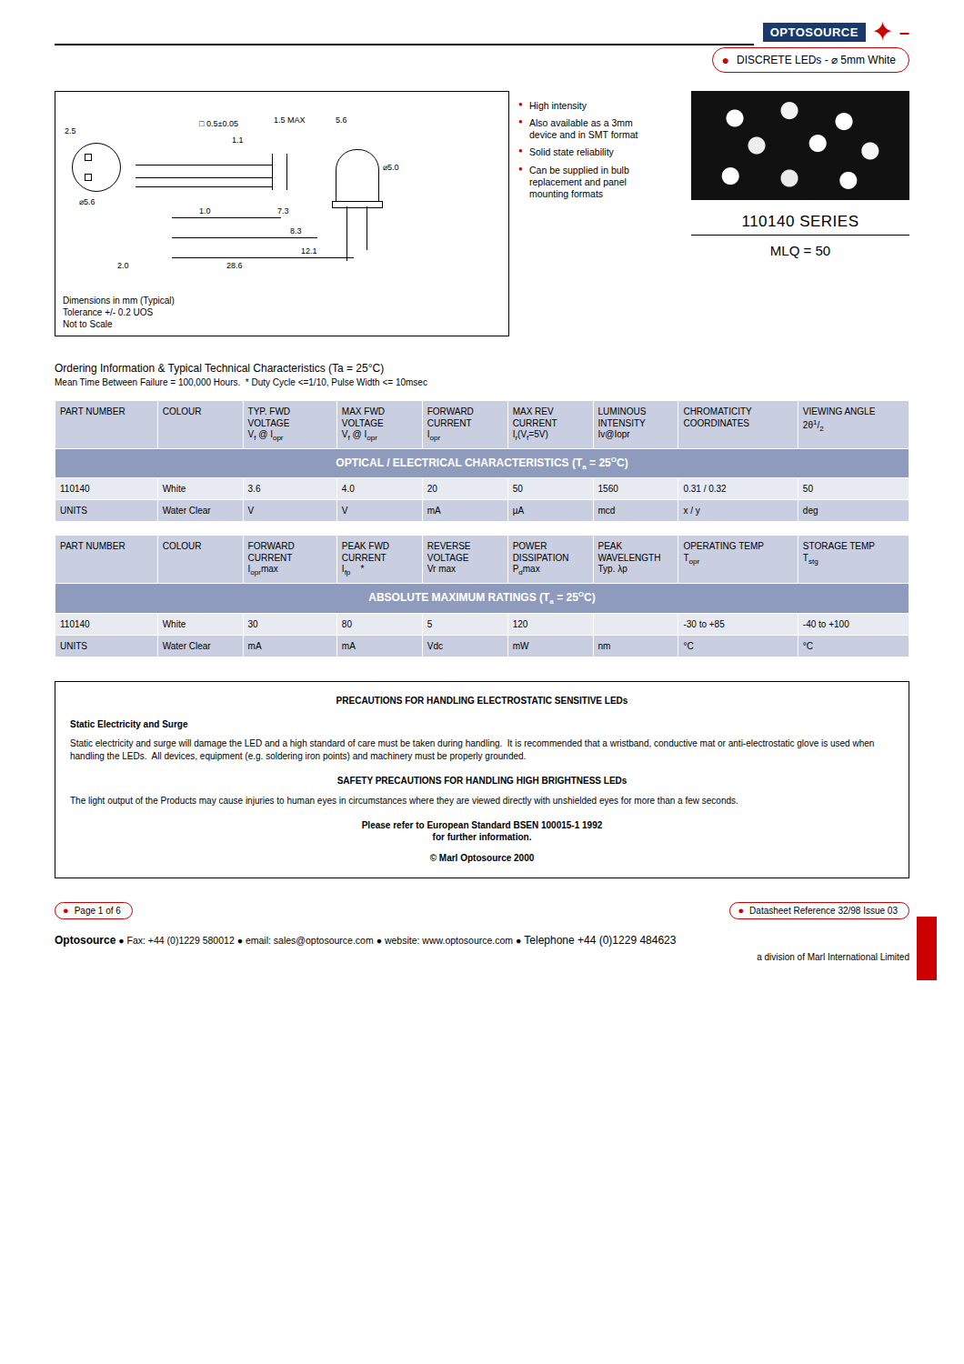OPTOSOURCE ✦ –
2.5
⌀5.6
1.5 MAX
5.6
⌀5.0
□ 0.5±0.05
1.1
1.0
7.3
8.3
12.1
28.6
2.0
Dimensions in mm (Typical)
Tolerance +/- 0.2 UOS
Not to Scale
High intensity
Also available as a 3mm device and in SMT format
Solid state reliability
Can be supplied in bulb replacement and panel mounting formats
●DISCRETE LEDs - ⌀ 5mm White
110140 SERIES
MLQ = 50
Ordering Information & Typical Technical Characteristics (Ta = 25°C)
Mean Time Between Failure = 100,000 Hours. * Duty Cycle <=1/10, Pulse Width <= 10msec
| PART NUMBER | COLOUR | TYP. FWD VOLTAGE V f @ I opr | MAX FWD VOLTAGE V f @ I opr | FORWARD CURRENT I opr | MAX REV CURRENT I r (V f =5V) | LUMINOUS INTENSITY Iv@Iopr | CHROMATICITY COORDINATES | VIEWING ANGLE 2θ 1 / 2 |
| --- | --- | --- | --- | --- | --- | --- | --- | --- |
| OPTICAL / ELECTRICAL CHARACTERISTICS (T a = 25 O C) |
| 110140 | White | 3.6 | 4.0 | 20 | 50 | 1560 | 0.31 / 0.32 | 50 |
| UNITS | Water Clear | V | V | mA | µA | mcd | x / y | deg |
| PART NUMBER | COLOUR | FORWARD CURRENT I opr max | PEAK FWD CURRENT I fp * | REVERSE VOLTAGE Vr max | POWER DISSIPATION P d max | PEAK WAVELENGTH Typ. λp | OPERATING TEMP T opr | STORAGE TEMP T stg |
| --- | --- | --- | --- | --- | --- | --- | --- | --- |
| ABSOLUTE MAXIMUM RATINGS (T a = 25 O C) |
| 110140 | White | 30 | 80 | 5 | 120 | | -30 to +85 | -40 to +100 |
| UNITS | Water Clear | mA | mA | Vdc | mW | nm | °C | °C |
PRECAUTIONS FOR HANDLING ELECTROSTATIC SENSITIVE LEDs
Static Electricity and Surge
Static electricity and surge will damage the LED and a high standard of care must be taken during handling. It is recommended that a wristband, conductive mat or anti-electrostatic glove is used when handling the LEDs. All devices, equipment (e.g. soldering iron points) and machinery must be properly grounded.
SAFETY PRECAUTIONS FOR HANDLING HIGH BRIGHTNESS LEDs
The light output of the Products may cause injuries to human eyes in circumstances where they are viewed directly with unshielded eyes for more than a few seconds.
Please refer to European Standard BSEN 100015-1 1992
for further information.
© Marl Optosource 2000
●Page 1 of 6
●Datasheet Reference 32/98 Issue 03
Optosource ● Fax: +44 (0)1229 580012 ● email: sales@optosource.com ● website: www.optosource.com ● Telephone +44 (0)1229 484623
a division of Marl International Limited